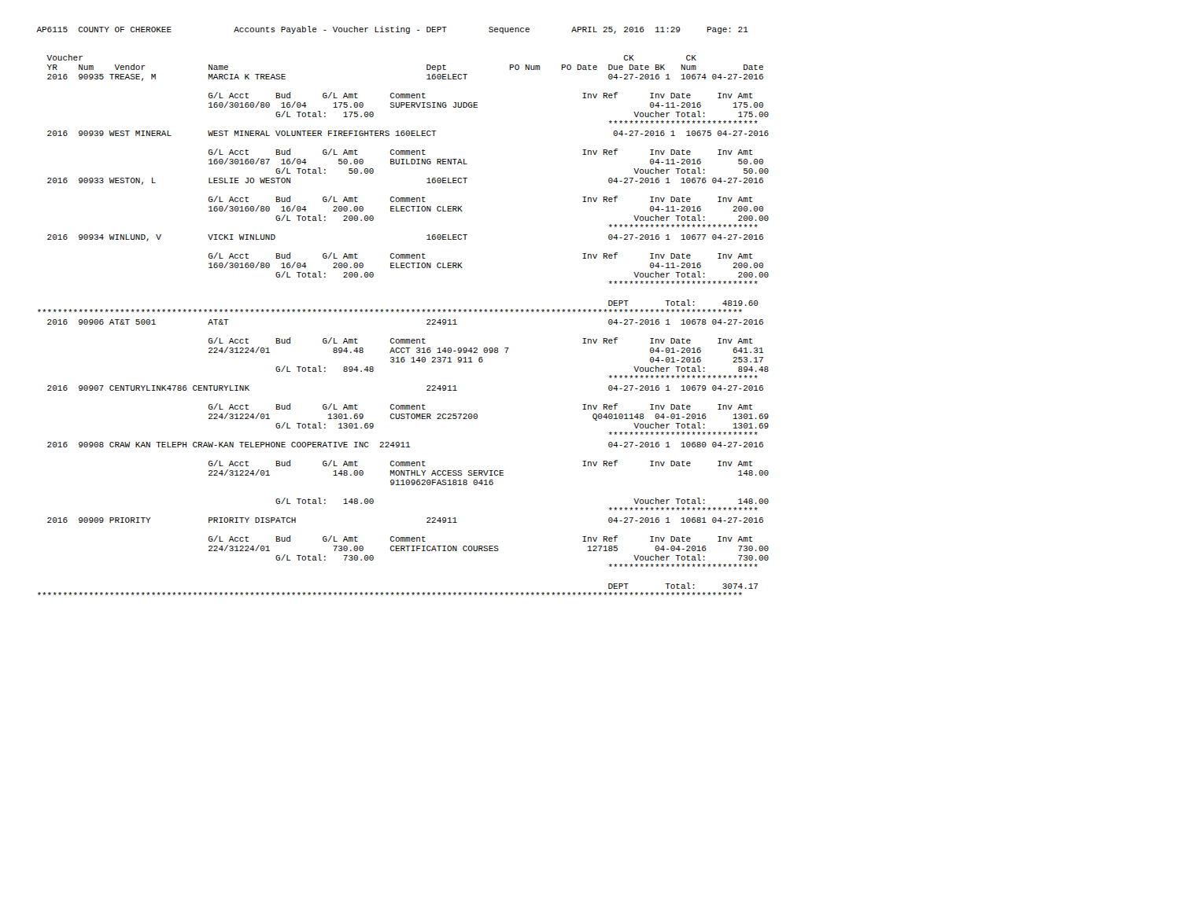AP6115 COUNTY OF CHEROKEE Accounts Payable - Voucher Listing - DEPT Sequence APRIL 25, 2016 11:29 Page: 21 Voucher CK CK YR Num Vendor Name Dept PO Num PO Date Due Date BK Num Date 2016 90935 TREASE, M MARCIA K TREASE 160ELECT 04-27-2016 1 10674 04-27-2016 G/L Acct Bud G/L Amt Comment Inv Ref Inv Date Inv Amt 160/30160/80 16/04 175.00 SUPERVISING JUDGE 04-11-2016 175.00 G/L Total: 175.00 Voucher Total: 175.00 ***************************** 2016 90939 WEST MINERAL WEST MINERAL VOLUNTEER FIREFIGHTERS 160ELECT 04-27-2016 1 10675 04-27-2016 G/L Acct Bud G/L Amt Comment Inv Ref Inv Date Inv Amt 160/30160/87 16/04 50.00 BUILDING RENTAL 04-11-2016 50.00 G/L Total: 50.00 Voucher Total: 50.00 2016 90933 WESTON, L LESLIE JO WESTON 160ELECT 04-27-2016 1 10676 04-27-2016 G/L Acct Bud G/L Amt Comment Inv Ref Inv Date Inv Amt 160/30160/80 16/04 200.00 ELECTION CLERK 04-11-2016 200.00 G/L Total: 200.00 Voucher Total: 200.00 ***************************** 2016 90934 WINLUND, V VICKI WINLUND 160ELECT 04-27-2016 1 10677 04-27-2016 G/L Acct Bud G/L Amt Comment Inv Ref Inv Date Inv Amt 160/30160/80 16/04 200.00 ELECTION CLERK 04-11-2016 200.00 G/L Total: 200.00 Voucher Total: 200.00 ***************************** DEPT Total: 4819.60 **************************************************************************************************************************************** 2016 90906 AT&T 5001 AT&T 224911 04-27-2016 1 10678 04-27-2016 G/L Acct Bud G/L Amt Comment Inv Ref Inv Date Inv Amt 224/31224/01 894.48 ACCT 316 140-9942 098 7 04-01-2016 641.31 316 140 2371 911 6 04-01-2016 253.17 G/L Total: 894.48 Voucher Total: 894.48 ***************************** 2016 90907 CENTURYLINK4786 CENTURYLINK 224911 04-27-2016 1 10679 04-27-2016 G/L Acct Bud G/L Amt Comment Inv Ref Inv Date Inv Amt 224/31224/01 1301.69 CUSTOMER 2C257200 Q040101148 04-01-2016 1301.69 G/L Total: 1301.69 Voucher Total: 1301.69 ***************************** 2016 90908 CRAW KAN TELEPH CRAW-KAN TELEPHONE COOPERATIVE INC 224911 04-27-2016 1 10680 04-27-2016 G/L Acct Bud G/L Amt Comment Inv Ref Inv Date Inv Amt 224/31224/01 148.00 MONTHLY ACCESS SERVICE 148.00 91109620FAS1818 0416 G/L Total: 148.00 Voucher Total: 148.00 ***************************** 2016 90909 PRIORITY PRIORITY DISPATCH 224911 04-27-2016 1 10681 04-27-2016 G/L Acct Bud G/L Amt Comment Inv Ref Inv Date Inv Amt 224/31224/01 730.00 CERTIFICATION COURSES 127185 04-04-2016 730.00 G/L Total: 730.00 Voucher Total: 730.00 ***************************** DEPT Total: 3074.17 ****************************************************************************************************************************************